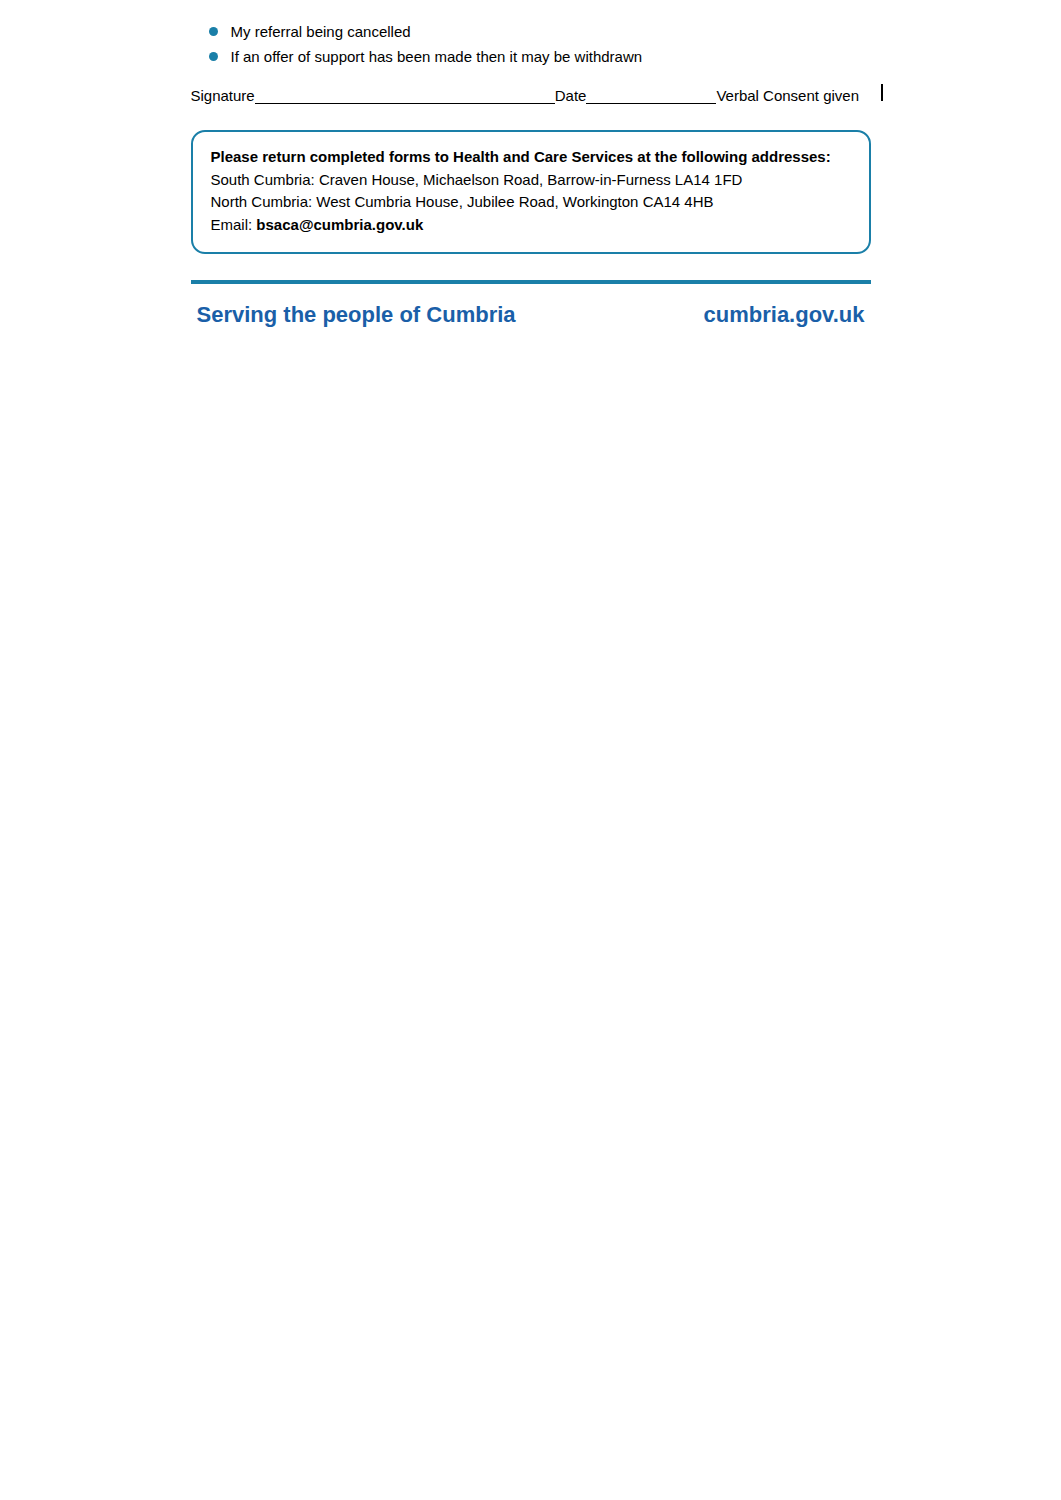My referral being cancelled
If an offer of support has been made then it may be withdrawn
Signature Date Verbal Consent given
Please return completed forms to Health and Care Services at the following addresses:
South Cumbria: Craven House, Michaelson Road, Barrow-in-Furness LA14 1FD
North Cumbria: West Cumbria House, Jubilee Road, Workington CA14 4HB
Email: bsaca@cumbria.gov.uk
Serving the people of Cumbria cumbria.gov.uk